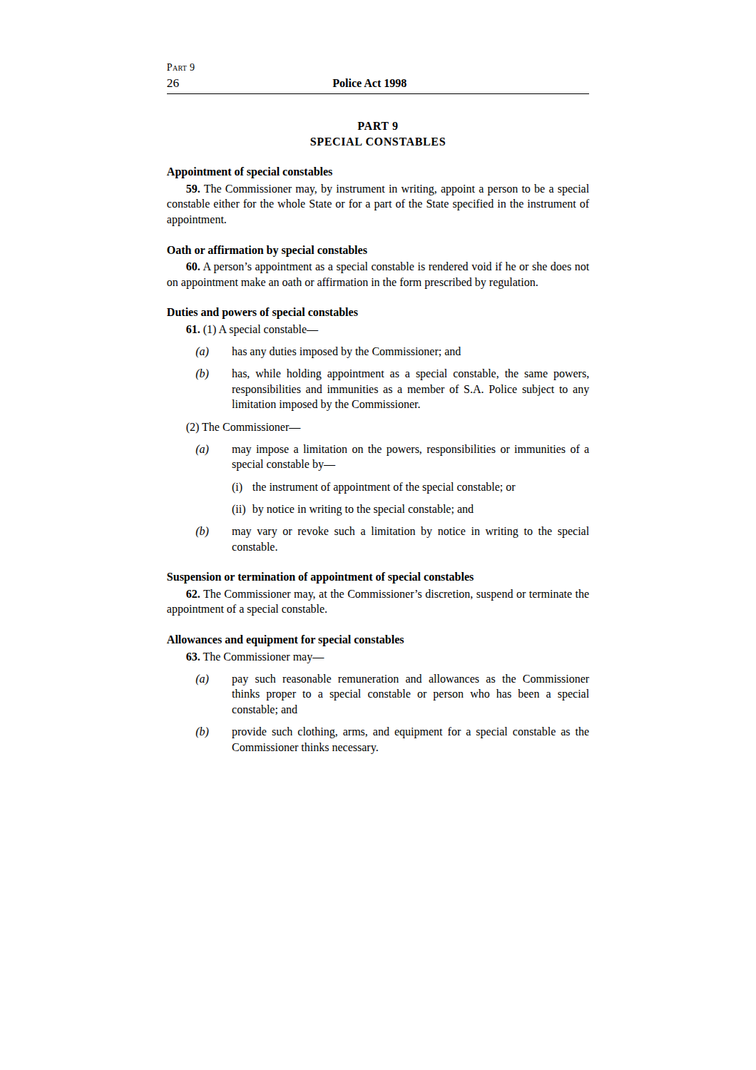Part 9
26 Police Act 1998
PART 9 SPECIAL CONSTABLES
Appointment of special constables
59. The Commissioner may, by instrument in writing, appoint a person to be a special constable either for the whole State or for a part of the State specified in the instrument of appointment.
Oath or affirmation by special constables
60. A person’s appointment as a special constable is rendered void if he or she does not on appointment make an oath or affirmation in the form prescribed by regulation.
Duties and powers of special constables
61. (1) A special constable—
(a)
has any duties imposed by the Commissioner; and
(b)
has, while holding appointment as a special constable, the same powers, responsibilities and immunities as a member of S.A. Police subject to any limitation imposed by the Commissioner.
(2) The Commissioner—
(a)
may impose a limitation on the powers, responsibilities or immunities of a special constable by—
(i)
the instrument of appointment of the special constable; or
(ii)
by notice in writing to the special constable; and
(b)
may vary or revoke such a limitation by notice in writing to the special constable.
Suspension or termination of appointment of special constables
62. The Commissioner may, at the Commissioner’s discretion, suspend or terminate the appointment of a special constable.
Allowances and equipment for special constables
63. The Commissioner may—
(a)
pay such reasonable remuneration and allowances as the Commissioner thinks proper to a special constable or person who has been a special constable; and
(b)
provide such clothing, arms, and equipment for a special constable as the Commissioner thinks necessary.